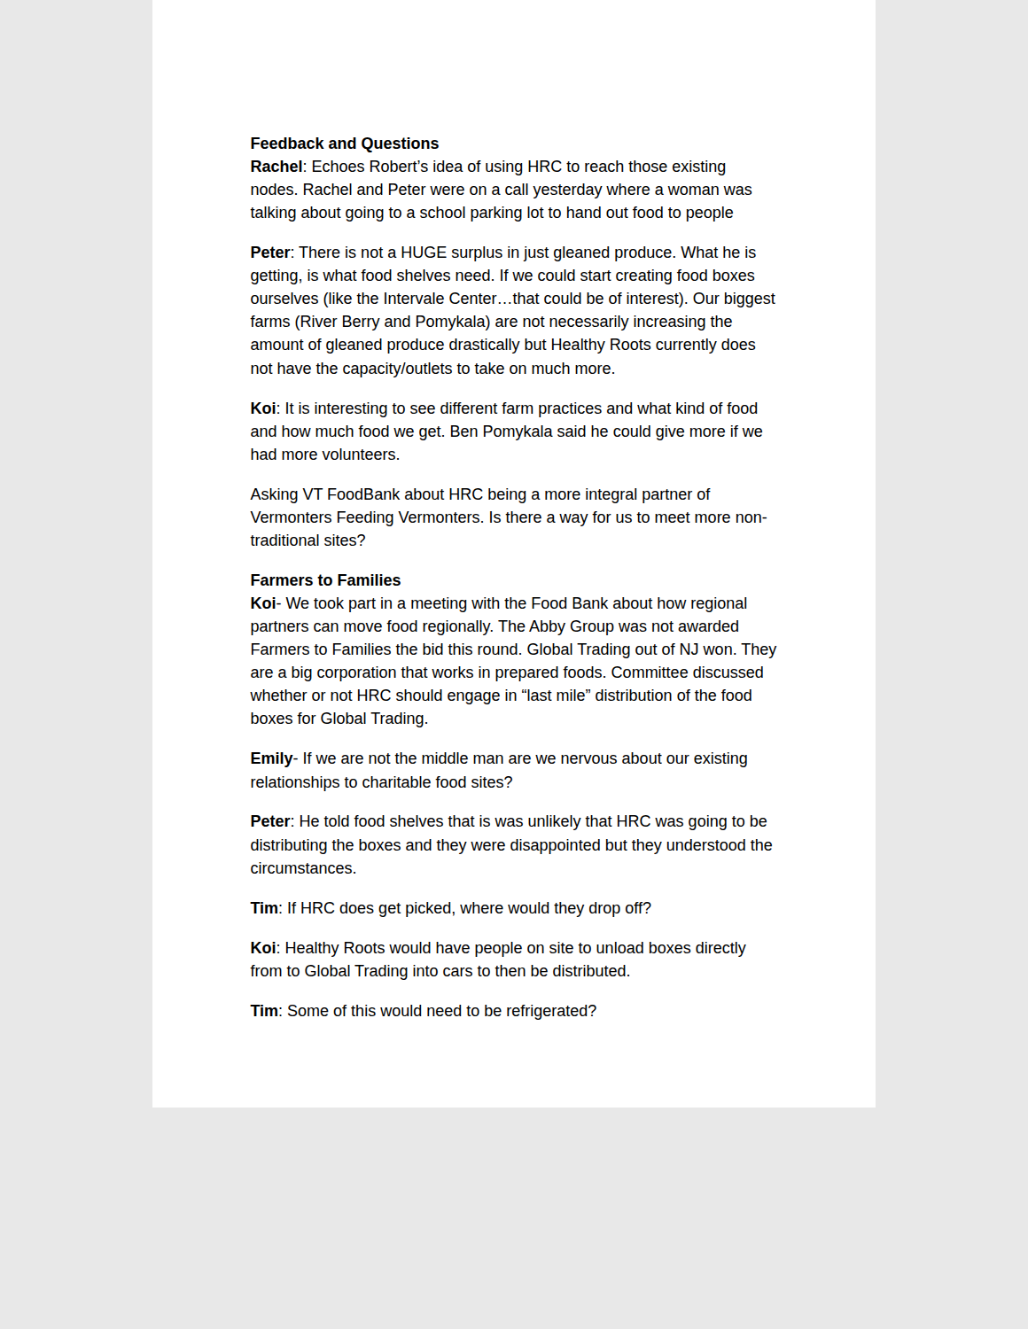Feedback and Questions
Rachel: Echoes Robert’s idea of using HRC to reach those existing nodes. Rachel and Peter were on a call yesterday where a woman was talking about going to a school parking lot to hand out food to people
Peter: There is not a HUGE surplus in just gleaned produce. What he is getting, is what food shelves need. If we could start creating food boxes ourselves (like the Intervale Center…that could be of interest). Our biggest farms (River Berry and Pomykala) are not necessarily increasing the amount of gleaned produce drastically but Healthy Roots currently does not have the capacity/outlets to take on much more.
Koi: It is interesting to see different farm practices and what kind of food and how much food we get. Ben Pomykala said he could give more if we had more volunteers.
Asking VT FoodBank about HRC being a more integral partner of Vermonters Feeding Vermonters. Is there a way for us to meet more non-traditional sites?
Farmers to Families
Koi- We took part in a meeting with the Food Bank about how regional partners can move food regionally. The Abby Group was not awarded Farmers to Families the bid this round. Global Trading out of NJ won. They are a big corporation that works in prepared foods. Committee discussed whether or not HRC should engage in “last mile” distribution of the food boxes for Global Trading.
Emily- If we are not the middle man are we nervous about our existing relationships to charitable food sites?
Peter: He told food shelves that is was unlikely that HRC was going to be distributing the boxes and they were disappointed but they understood the circumstances.
Tim: If HRC does get picked, where would they drop off?
Koi: Healthy Roots would have people on site to unload boxes directly from to Global Trading into cars to then be distributed.
Tim: Some of this would need to be refrigerated?